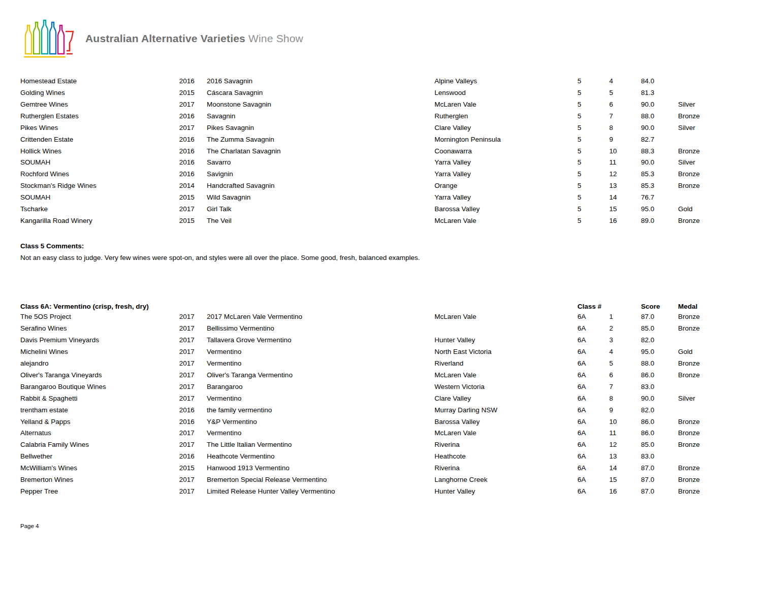Australian Alternative Varieties Wine Show
| Homestead Estate | 2016 | 2016 Savagnin | Alpine Valleys | 5 | 4 | 84.0 | |
| Golding Wines | 2015 | Cáscara Savagnin | Lenswood | 5 | 5 | 81.3 | |
| Gemtree Wines | 2017 | Moonstone Savagnin | McLaren Vale | 5 | 6 | 90.0 | Silver |
| Rutherglen Estates | 2016 | Savagnin | Rutherglen | 5 | 7 | 88.0 | Bronze |
| Pikes Wines | 2017 | Pikes Savagnin | Clare Valley | 5 | 8 | 90.0 | Silver |
| Crittenden Estate | 2016 | The Zumma Savagnin | Mornington Peninsula | 5 | 9 | 82.7 | |
| Hollick Wines | 2016 | The Charlatan Savagnin | Coonawarra | 5 | 10 | 88.3 | Bronze |
| SOUMAH | 2016 | Savarro | Yarra Valley | 5 | 11 | 90.0 | Silver |
| Rochford Wines | 2016 | Savignin | Yarra Valley | 5 | 12 | 85.3 | Bronze |
| Stockman's Ridge Wines | 2014 | Handcrafted Savagnin | Orange | 5 | 13 | 85.3 | Bronze |
| SOUMAH | 2015 | Wild Savagnin | Yarra Valley | 5 | 14 | 76.7 | |
| Tscharke | 2017 | Girl Talk | Barossa Valley | 5 | 15 | 95.0 | Gold |
| Kangarilla Road Winery | 2015 | The Veil | McLaren Vale | 5 | 16 | 89.0 | Bronze |
Class 5 Comments:
Not an easy class to judge. Very few wines were spot-on, and styles were all over the place. Some good, fresh, balanced examples.
| Class 6A: Vermentino (crisp, fresh, dry) | Class # | Score | Medal |
| The 5OS Project | 2017 | 2017 McLaren Vale Vermentino | McLaren Vale | 6A | 1 | 87.0 | Bronze |
| Serafino Wines | 2017 | Bellissimo Vermentino | | 6A | 2 | 85.0 | Bronze |
| Davis Premium Vineyards | 2017 | Tallavera Grove Vermentino | Hunter Valley | 6A | 3 | 82.0 | |
| Michelini Wines | 2017 | Vermentino | North East Victoria | 6A | 4 | 95.0 | Gold |
| alejandro | 2017 | Vermentino | Riverland | 6A | 5 | 88.0 | Bronze |
| Oliver's Taranga Vineyards | 2017 | Oliver's Taranga Vermentino | McLaren Vale | 6A | 6 | 86.0 | Bronze |
| Barangaroo Boutique Wines | 2017 | Barangaroo | Western Victoria | 6A | 7 | 83.0 | |
| Rabbit & Spaghetti | 2017 | Vermentino | Clare Valley | 6A | 8 | 90.0 | Silver |
| trentham estate | 2016 | the family vermentino | Murray Darling NSW | 6A | 9 | 82.0 | |
| Yelland & Papps | 2016 | Y&P Vermentino | Barossa Valley | 6A | 10 | 86.0 | Bronze |
| Alternatus | 2017 | Vermentino | McLaren Vale | 6A | 11 | 86.0 | Bronze |
| Calabria Family Wines | 2017 | The Little Italian Vermentino | Riverina | 6A | 12 | 85.0 | Bronze |
| Bellwether | 2016 | Heathcote Vermentino | Heathcote | 6A | 13 | 83.0 | |
| McWilliam's Wines | 2015 | Hanwood 1913 Vermentino | Riverina | 6A | 14 | 87.0 | Bronze |
| Bremerton Wines | 2017 | Bremerton Special Release Vermentino | Langhorne Creek | 6A | 15 | 87.0 | Bronze |
| Pepper Tree | 2017 | Limited Release Hunter Valley Vermentino | Hunter Valley | 6A | 16 | 87.0 | Bronze |
Page 4